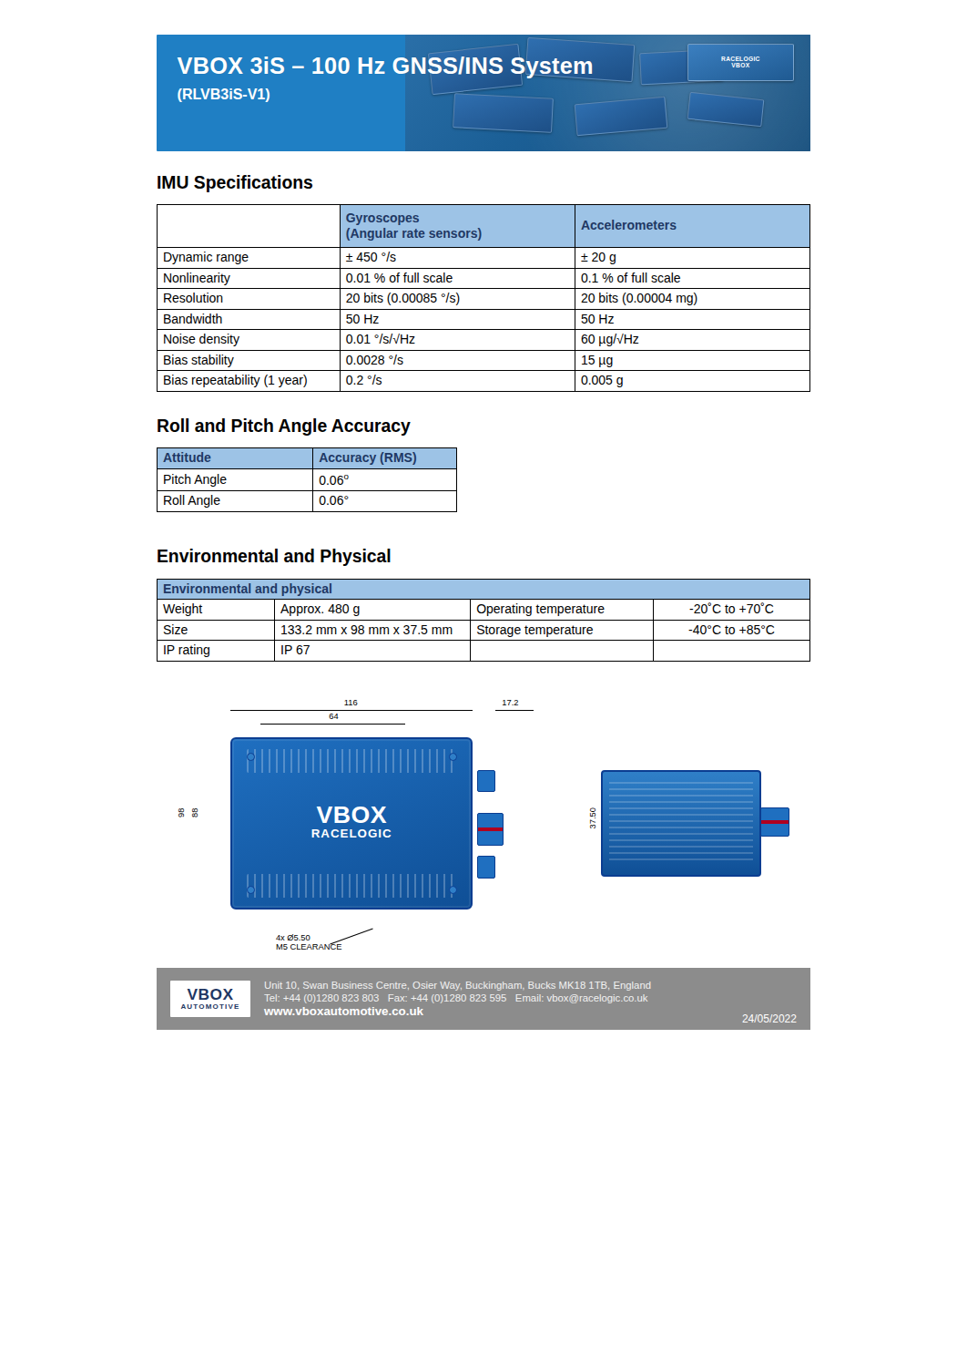RACELOGIC
VBOX
VBOX 3iS – 100 Hz GNSS/INS System
(RLVB3iS-V1)
IMU Specifications
| | Gyroscopes (Angular rate sensors) | Accelerometers |
| --- | --- | --- |
| Dynamic range | ± 450 °/s | ± 20 g |
| Nonlinearity | 0.01 % of full scale | 0.1 % of full scale |
| Resolution | 20 bits (0.00085 °/s) | 20 bits (0.00004 mg) |
| Bandwidth | 50 Hz | 50 Hz |
| Noise density | 0.01 °/s/√Hz | 60 µg/√Hz |
| Bias stability | 0.0028 °/s | 15 µg |
| Bias repeatability (1 year) | 0.2 °/s | 0.005 g |
Roll and Pitch Angle Accuracy
| Attitude | Accuracy (RMS) |
| --- | --- |
| Pitch Angle | 0.06 o |
| Roll Angle | 0.06° |
Environmental and Physical
| Environmental and physical |
| --- |
| Weight | Approx. 480 g | Operating temperature | -20˚C to +70˚C |
| Size | 133.2 mm x 98 mm x 37.5 mm | Storage temperature | -40°C to +85°C |
| IP rating | IP 67 | | |
116
64
17.2
98
88
VBOX
RACELOGIC
4x Ø5.50
M5 CLEARANCE
37.50
VBOX
AUTOMOTIVE
Unit 10, Swan Business Centre, Osier Way, Buckingham, Bucks MK18 1TB, England
Tel: +44 (0)1280 823 803 Fax: +44 (0)1280 823 595 Email: vbox@racelogic.co.uk
www.vboxautomotive.co.uk
24/05/2022